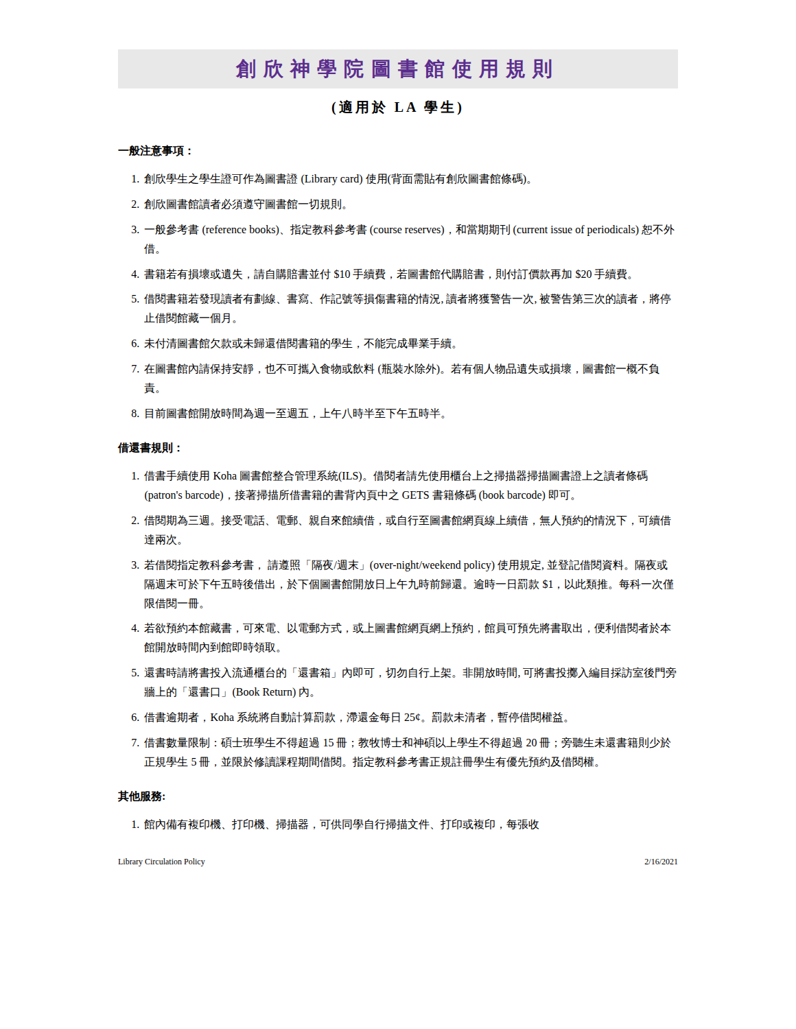創欣神學院圖書館使用規則
(適用於 LA 學生)
一般注意事項：
創欣學生之學生證可作為圖書證 (Library card) 使用(背面需貼有創欣圖書館條碼)。
創欣圖書館讀者必須遵守圖書館一切規則。
一般參考書 (reference books)、指定教科參考書 (course reserves)，和當期期刊 (current issue of periodicals) 恕不外借。
書籍若有損壞或遺失，請自購賠書並付 $10 手續費，若圖書館代購賠書，則付訂價款再加 $20 手續費。
借閱書籍若發現讀者有劃線、書寫、作記號等損傷書籍的情況, 讀者將獲警告一次, 被警告第三次的讀者，將停止借閱館藏一個月。
未付清圖書館欠款或未歸還借閱書籍的學生，不能完成畢業手續。
在圖書館內請保持安靜，也不可攜入食物或飲料 (瓶裝水除外)。若有個人物品遺失或損壞，圖書館一概不負責。
目前圖書館開放時間為週一至週五，上午八時半至下午五時半。
借還書規則：
借書手續使用 Koha 圖書館整合管理系統(ILS)。借閱者請先使用櫃台上之掃描器掃描圖書證上之讀者條碼 (patron's barcode)，接著掃描所借書籍的書背內頁中之 GETS 書籍條碼 (book barcode) 即可。
借閱期為三週。接受電話、電郵、親自來館續借，或自行至圖書館網頁線上續借，無人預約的情況下，可續借達兩次。
若借閱指定教科參考書， 請遵照「隔夜/週末」(over-night/weekend policy) 使用規定, 並登記借閱資料。隔夜或隔週末可於下午五時後借出，於下個圖書館開放日上午九時前歸還。逾時一日罰款 $1，以此類推。每科一次僅限借閱一冊。
若欲預約本館藏書，可來電、以電郵方式，或上圖書館網頁網上預約，館員可預先將書取出，便利借閱者於本館開放時間內到館即時領取。
還書時請將書投入流通櫃台的「還書箱」內即可，切勿自行上架。非開放時間, 可將書投擲入編目採訪室後門旁牆上的「還書口」(Book Return) 內。
借書逾期者，Koha 系統將自動計算罰款，滯還金每日 25¢。罰款未清者，暫停借閱權益。
借書數量限制：碩士班學生不得超過 15 冊；教牧博士和神碩以上學生不得超過 20 冊；旁聽生未還書籍則少於正規學生 5 冊，並限於修讀課程期間借閱。指定教科參考書正規註冊學生有優先預約及借閱權。
其他服務:
館內備有複印機、打印機、掃描器，可供同學自行掃描文件、打印或複印，每張收
Library Circulation Policy 2/16/2021